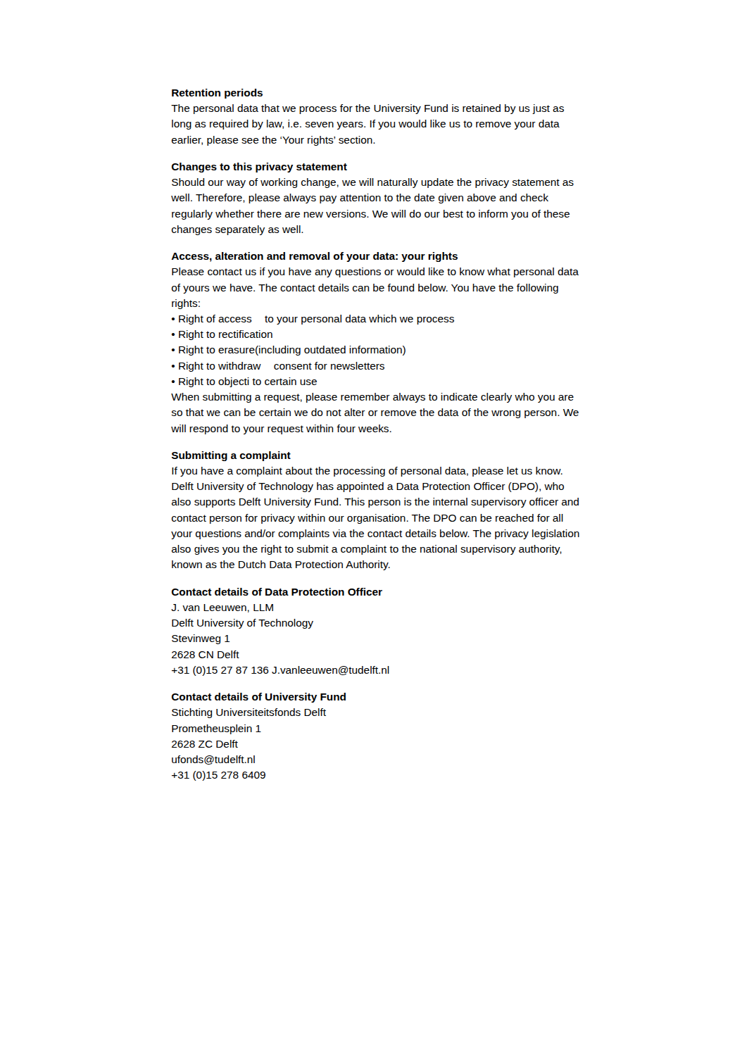Retention periods
The personal data that we process for the University Fund is retained by us just as long as required by law, i.e. seven years. If you would like us to remove your data earlier, please see the ‘Your rights’ section.
Changes to this privacy statement
Should our way of working change, we will naturally update the privacy statement as well. Therefore, please always pay attention to the date given above and check regularly whether there are new versions. We will do our best to inform you of these changes separately as well.
Access, alteration and removal of your data: your rights
Please contact us if you have any questions or would like to know what personal data of yours we have. The contact details can be found below. You have the following rights:
Right of access to your personal data which we process
Right to rectification
Right to erasure(including outdated information)
Right to withdraw consent for newsletters
Right to objecti to certain use
When submitting a request, please remember always to indicate clearly who you are so that we can be certain we do not alter or remove the data of the wrong person. We will respond to your request within four weeks.
Submitting a complaint
If you have a complaint about the processing of personal data, please let us know. Delft University of Technology has appointed a Data Protection Officer (DPO), who also supports Delft University Fund. This person is the internal supervisory officer and contact person for privacy within our organisation. The DPO can be reached for all your questions and/or complaints via the contact details below. The privacy legislation also gives you the right to submit a complaint to the national supervisory authority, known as the Dutch Data Protection Authority.
Contact details of Data Protection Officer
J. van Leeuwen, LLM
Delft University of Technology
Stevinweg 1
2628 CN Delft
+31 (0)15 27 87 136 J.vanleeuwen@tudelft.nl
Contact details of University Fund
Stichting Universiteitsfonds Delft
Prometheusplein 1
2628 ZC Delft
ufonds@tudelft.nl
+31 (0)15 278 6409